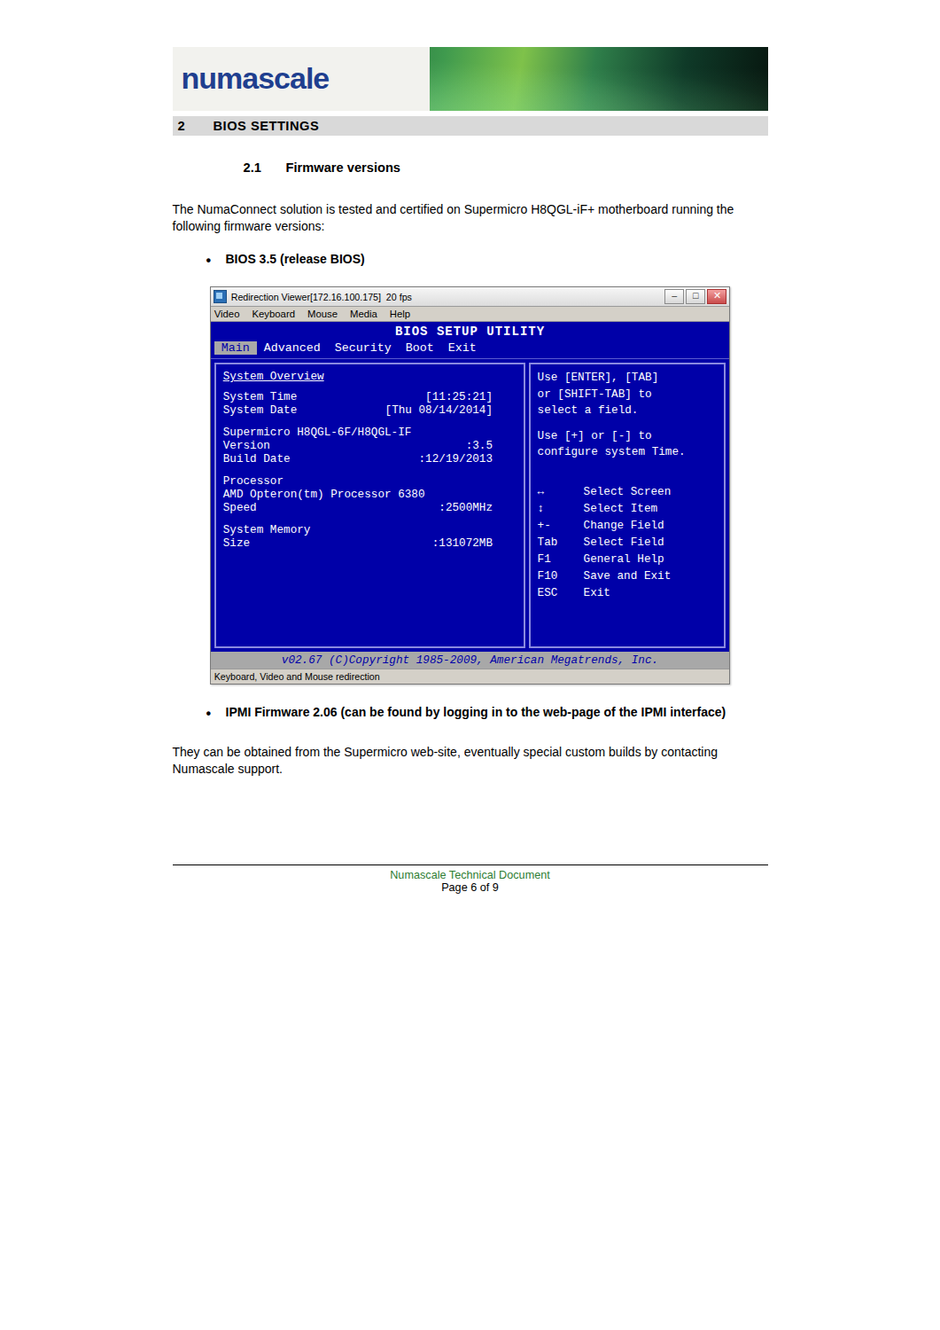numascale
2 BIOS SETTINGS
2.1 Firmware versions
The NumaConnect solution is tested and certified on Supermicro H8QGL-iF+ motherboard running the following firmware versions:
BIOS 3.5 (release BIOS)
Redirection Viewer[172.16.100.175] 20 fps
–□✕
Video Keyboard Mouse Media Help
BIOS SETUP UTILITY
Main Advanced Security Boot Exit
System Overview
System Time[11:25:21]
System Date[Thu 08/14/2014]
Supermicro H8QGL-6F/H8QGL-IF
Version:3.5
Build Date:12/19/2013
Processor AMD Opteron(tm) Processor 6380
Speed:2500MHz
System Memory
Size:131072MB
Use [ENTER], [TAB]
or [SHIFT-TAB] to
select a field.
Use [+] or [-] to
configure system Time.
↔Select Screen
↕Select Item
+-Change Field
Tab Select Field
F1 General Help
F10 Save and Exit
ESCExit
v02.67 (C)Copyright 1985-2009, American Megatrends, Inc.
Keyboard, Video and Mouse redirection
IPMI Firmware 2.06 (can be found by logging in to the web-page of the IPMI interface)
They can be obtained from the Supermicro web-site, eventually special custom builds by contacting Numascale support.
Numascale Technical Document
Page 6 of 9